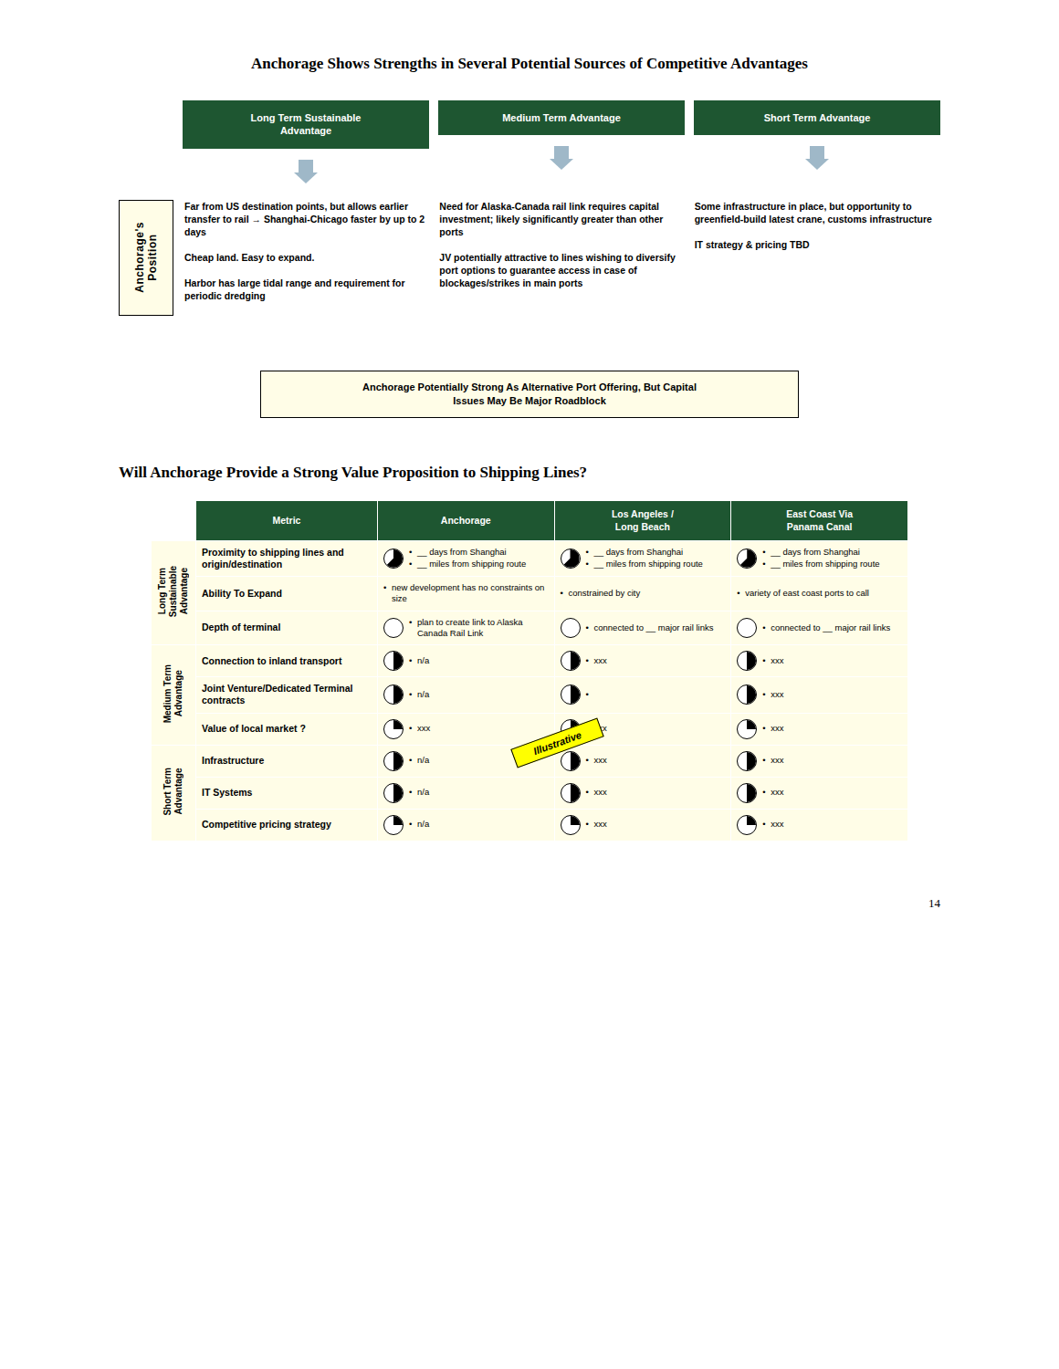Anchorage Shows Strengths in Several Potential Sources of Competitive Advantages
Long Term Sustainable
Advantage
Medium Term Advantage
Short Term Advantage
Anchorage's
Position
Far from US destination points, but allows earlier transfer to rail → Shanghai-Chicago faster by up to 2 days
Cheap land. Easy to expand.
Harbor has large tidal range and requirement for periodic dredging
Need for Alaska-Canada rail link requires capital investment; likely significantly greater than other ports
JV potentially attractive to lines wishing to diversify port options to guarantee access in case of blockages/strikes in main ports
Some infrastructure in place, but opportunity to greenfield-build latest crane, customs infrastructure
IT strategy & pricing TBD
Anchorage Potentially Strong As Alternative Port Offering, But Capital
Issues May Be Major Roadblock
Will Anchorage Provide a Strong Value Proposition to Shipping Lines?
| | Metric | Anchorage | Los Angeles / Long Beach | East Coast Via Panama Canal |
| --- | --- | --- | --- | --- |
| Long Term Sustainable Advantage | Proximity to shipping lines and origin/destination | __ days from Shanghai __ miles from shipping route | __ days from Shanghai __ miles from shipping route | __ days from Shanghai __ miles from shipping route |
| Ability To Expand | new development has no constraints on size | constrained by city | variety of east coast ports to call |
| Depth of terminal | plan to create link to Alaska Canada Rail Link | connected to __ major rail links | connected to __ major rail links |
| Medium Term Advantage | Connection to inland transport | n/a | xxx | xxx |
| Joint Venture/Dedicated Terminal contracts | n/a | | xxx |
| Value of local market ? | xxx | xxx | xxx |
| Short Term Advantage | Infrastructure | n/a | xxx | xxx |
| IT Systems | n/a | xxx | xxx |
| Competitive pricing strategy | n/a | xxx | xxx |
Illustrative
14